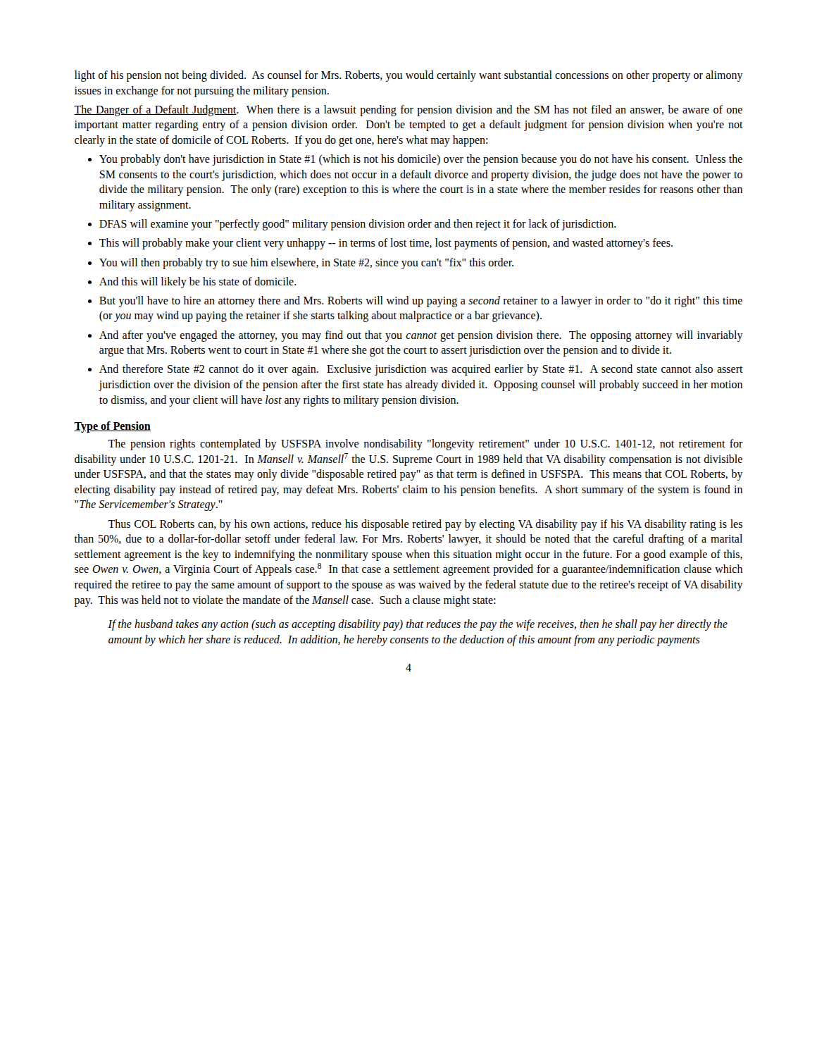light of his pension not being divided. As counsel for Mrs. Roberts, you would certainly want substantial concessions on other property or alimony issues in exchange for not pursuing the military pension.
The Danger of a Default Judgment. When there is a lawsuit pending for pension division and the SM has not filed an answer, be aware of one important matter regarding entry of a pension division order. Don't be tempted to get a default judgment for pension division when you're not clearly in the state of domicile of COL Roberts. If you do get one, here's what may happen:
You probably don't have jurisdiction in State #1 (which is not his domicile) over the pension because you do not have his consent. Unless the SM consents to the court's jurisdiction, which does not occur in a default divorce and property division, the judge does not have the power to divide the military pension. The only (rare) exception to this is where the court is in a state where the member resides for reasons other than military assignment.
DFAS will examine your "perfectly good" military pension division order and then reject it for lack of jurisdiction.
This will probably make your client very unhappy -- in terms of lost time, lost payments of pension, and wasted attorney's fees.
You will then probably try to sue him elsewhere, in State #2, since you can't "fix" this order.
And this will likely be his state of domicile.
But you'll have to hire an attorney there and Mrs. Roberts will wind up paying a second retainer to a lawyer in order to "do it right" this time (or you may wind up paying the retainer if she starts talking about malpractice or a bar grievance).
And after you've engaged the attorney, you may find out that you cannot get pension division there. The opposing attorney will invariably argue that Mrs. Roberts went to court in State #1 where she got the court to assert jurisdiction over the pension and to divide it.
And therefore State #2 cannot do it over again. Exclusive jurisdiction was acquired earlier by State #1. A second state cannot also assert jurisdiction over the division of the pension after the first state has already divided it. Opposing counsel will probably succeed in her motion to dismiss, and your client will have lost any rights to military pension division.
Type of Pension
The pension rights contemplated by USFSPA involve nondisability "longevity retirement" under 10 U.S.C. 1401-12, not retirement for disability under 10 U.S.C. 1201-21. In Mansell v. Mansell7 the U.S. Supreme Court in 1989 held that VA disability compensation is not divisible under USFSPA, and that the states may only divide "disposable retired pay" as that term is defined in USFSPA. This means that COL Roberts, by electing disability pay instead of retired pay, may defeat Mrs. Roberts' claim to his pension benefits. A short summary of the system is found in "The Servicemember's Strategy."
Thus COL Roberts can, by his own actions, reduce his disposable retired pay by electing VA disability pay if his VA disability rating is les than 50%, due to a dollar-for-dollar setoff under federal law. For Mrs. Roberts' lawyer, it should be noted that the careful drafting of a marital settlement agreement is the key to indemnifying the nonmilitary spouse when this situation might occur in the future. For a good example of this, see Owen v. Owen, a Virginia Court of Appeals case.8 In that case a settlement agreement provided for a guarantee/indemnification clause which required the retiree to pay the same amount of support to the spouse as was waived by the federal statute due to the retiree's receipt of VA disability pay. This was held not to violate the mandate of the Mansell case. Such a clause might state:
If the husband takes any action (such as accepting disability pay) that reduces the pay the wife receives, then he shall pay her directly the amount by which her share is reduced. In addition, he hereby consents to the deduction of this amount from any periodic payments
4